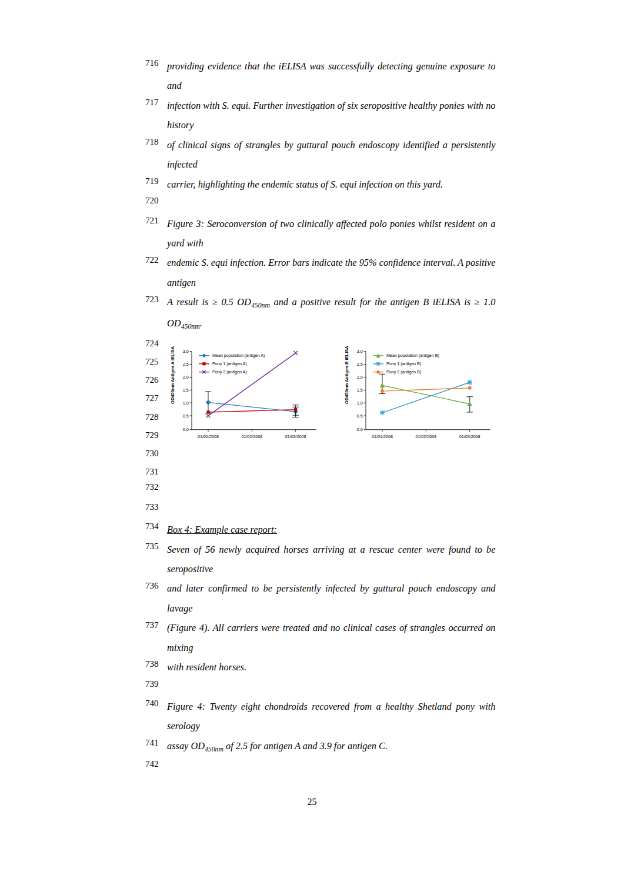716
providing evidence that the iELISA was successfully detecting genuine exposure to and
717
infection with S. equi. Further investigation of six seropositive healthy ponies with no history
718
of clinical signs of strangles by guttural pouch endoscopy identified a persistently infected
719
carrier, highlighting the endemic status of S. equi infection on this yard.
720
721
Figure 3: Seroconversion of two clinically affected polo ponies whilst resident on a yard with
722
endemic S. equi infection. Error bars indicate the 95% confidence interval. A positive antigen
723
A result is ≥ 0.5 OD450nm and a positive result for the antigen B iELISA is ≥ 1.0 OD450nm.
724
725
726
727
728
729
730
731
3.0 2.5 2.0 1.5 1.0 0.5 0.0 01/01/2008 01/02/2008 01/03/2008 OD450nm Antigen A iELISA Mean population (antigen A) Pony 1 (antigen A) Pony 2 (antigen A)
3.0 2.5 2.0 1.5 1.0 0.5 0.0 01/01/2008 01/02/2008 01/03/2008 OD450nm Antigen B iELISA Mean population (antigen B) Pony 1 (antigen B) Pony 2 (antigen B)
732
733
734
Box 4: Example case report:
735
Seven of 56 newly acquired horses arriving at a rescue center were found to be seropositive
736
and later confirmed to be persistently infected by guttural pouch endoscopy and lavage
737
(Figure 4). All carriers were treated and no clinical cases of strangles occurred on mixing
738
with resident horses.
739
740
Figure 4: Twenty eight chondroids recovered from a healthy Shetland pony with serology
741
assay OD450nm of 2.5 for antigen A and 3.9 for antigen C.
742
25